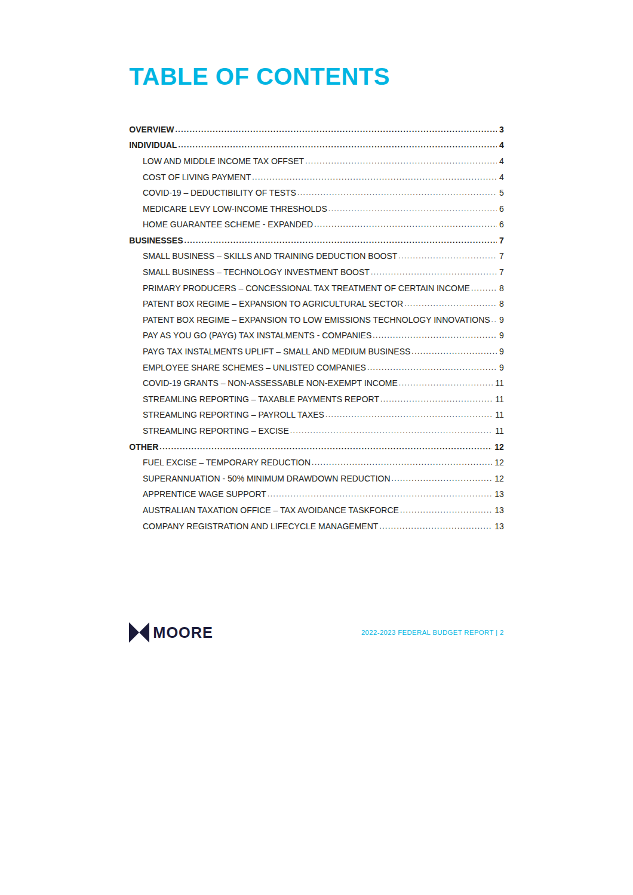Table of Contents
Overview .................................................................................................................................................. 3
Individual .............................................................................................................................................. 4
Low and Middle Income Tax Offset ................................................................................................. 4
Cost of Living Payment ............................................................................................................. 4
COVID-19 – Deductibility of Tests .................................................................................................. 5
Medicare Levy Low-Income Thresholds ....................................................................................... 6
Home Guarantee Scheme - Expanded ......................................................................................... 6
Businesses ............................................................................................................................................. 7
Small Business – Skills and Training Deduction Boost ............................................................. 7
Small Business – Technology Investment Boost ....................................................................... 7
Primary Producers – Concessional Tax Treatment of Certain Income ................................. 8
Patent Box Regime – Expansion to Agricultural Sector ............................................................. 8
Patent Box Regime – Expansion to Low Emissions Technology Innovations ..................... 9
Pay As You Go (PAYG) Tax Instalments - Companies ............................................................... 9
PAYG Tax Instalments Uplift – Small and Medium Business ..................................................... 9
Employee Share Schemes – Unlisted Companies ..................................................................... 9
COVID-19 Grants – Non-Assessable Non-Exempt Income ....................................................... 11
Streamling Reporting – Taxable Payments Report ................................................................... 11
Streamling Reporting – Payroll Taxes ............................................................................................. 11
Streamling Reporting – Excise ......................................................................................................... 11
Other ....................................................................................................................................................... 12
Fuel Excise – Temporary Reduction ............................................................................................. 12
Superannuation - 50% Minimum Drawdown Reduction ............................................................. 12
Apprentice Wage Support ............................................................................................................. 13
Australian Taxation Office – Tax Avoidance Taskforce ............................................................. 13
Company Registration and Lifecycle Management ..................................................................... 13
MOORE
2022-2023 Federal Budget Report | 2